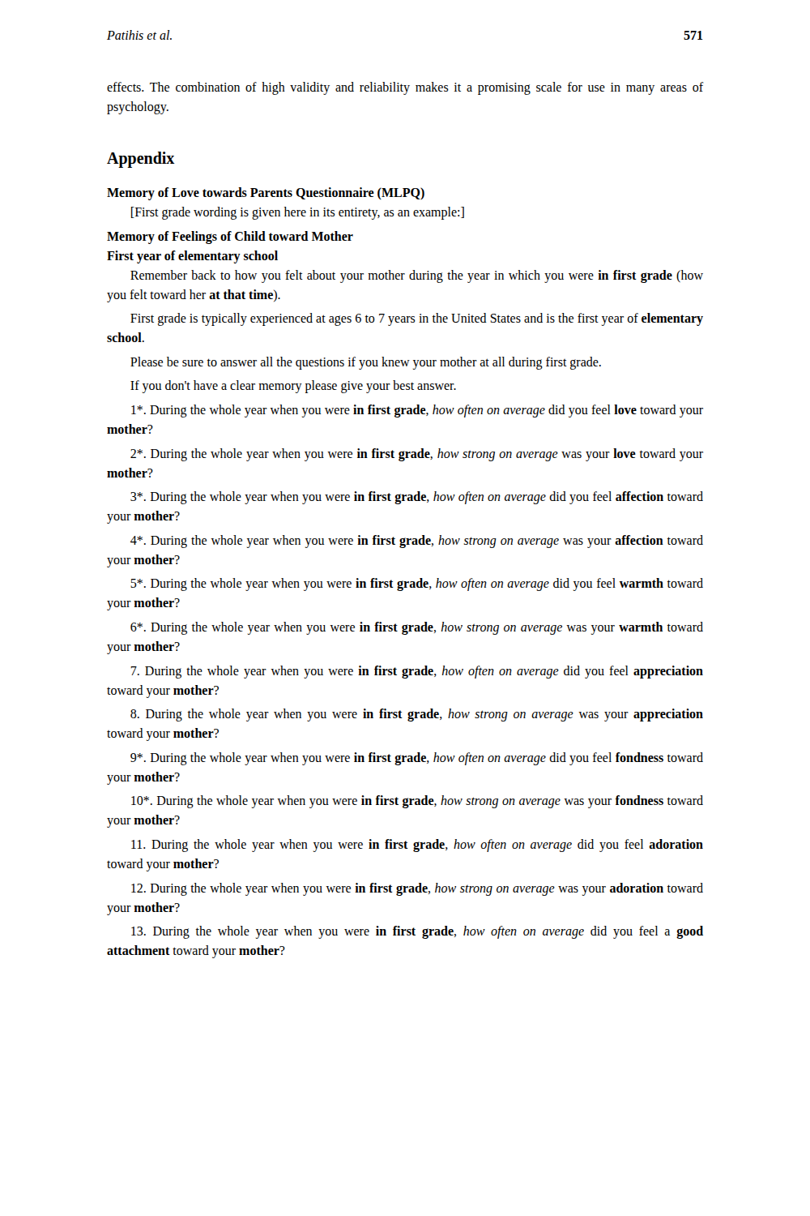Patihis et al. 571
effects. The combination of high validity and reliability makes it a promising scale for use in many areas of psychology.
Appendix
Memory of Love towards Parents Questionnaire (MLPQ)
[First grade wording is given here in its entirety, as an example:]
Memory of Feelings of Child toward Mother
First year of elementary school
Remember back to how you felt about your mother during the year in which you were in first grade (how you felt toward her at that time).
First grade is typically experienced at ages 6 to 7 years in the United States and is the first year of elementary school.
Please be sure to answer all the questions if you knew your mother at all during first grade.
If you don't have a clear memory please give your best answer.
1*. During the whole year when you were in first grade, how often on average did you feel love toward your mother?
2*. During the whole year when you were in first grade, how strong on average was your love toward your mother?
3*. During the whole year when you were in first grade, how often on average did you feel affection toward your mother?
4*. During the whole year when you were in first grade, how strong on average was your affection toward your mother?
5*. During the whole year when you were in first grade, how often on average did you feel warmth toward your mother?
6*. During the whole year when you were in first grade, how strong on average was your warmth toward your mother?
7. During the whole year when you were in first grade, how often on average did you feel appreciation toward your mother?
8. During the whole year when you were in first grade, how strong on average was your appreciation toward your mother?
9*. During the whole year when you were in first grade, how often on average did you feel fondness toward your mother?
10*. During the whole year when you were in first grade, how strong on average was your fondness toward your mother?
11. During the whole year when you were in first grade, how often on average did you feel adoration toward your mother?
12. During the whole year when you were in first grade, how strong on average was your adoration toward your mother?
13. During the whole year when you were in first grade, how often on average did you feel a good attachment toward your mother?